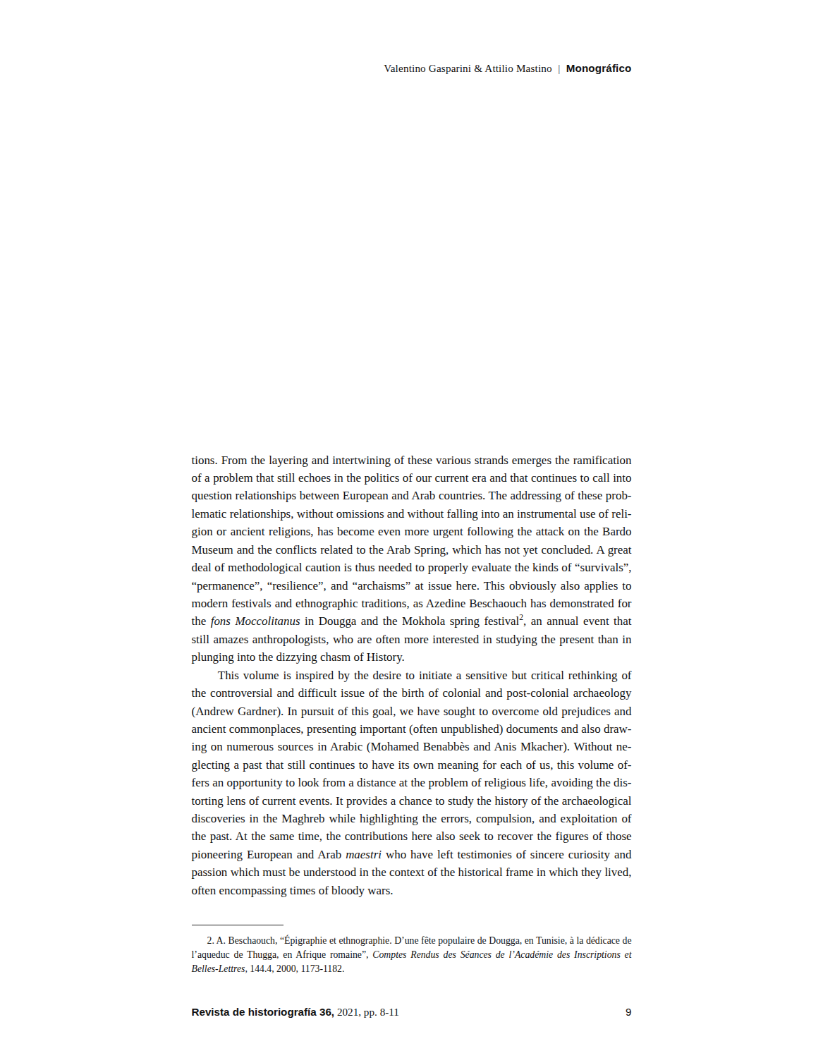Valentino Gasparini & Attilio Mastino|Monográfico
tions. From the layering and intertwining of these various strands emerges the ramification of a problem that still echoes in the politics of our current era and that continues to call into question relationships between European and Arab countries. The addressing of these problematic relationships, without omissions and without falling into an instrumental use of religion or ancient religions, has become even more urgent following the attack on the Bardo Museum and the conflicts related to the Arab Spring, which has not yet concluded. A great deal of methodological caution is thus needed to properly evaluate the kinds of “survivals”, “permanence”, “resilience”, and “archaisms” at issue here. This obviously also applies to modern festivals and ethnographic traditions, as Azedine Beschaouch has demonstrated for the fons Moccolitanus in Dougga and the Mokhola spring festival2, an annual event that still amazes anthropologists, who are often more interested in studying the present than in plunging into the dizzying chasm of History.
This volume is inspired by the desire to initiate a sensitive but critical rethinking of the controversial and difficult issue of the birth of colonial and post-colonial archaeology (Andrew Gardner). In pursuit of this goal, we have sought to overcome old prejudices and ancient commonplaces, presenting important (often unpublished) documents and also drawing on numerous sources in Arabic (Mohamed Benabbès and Anis Mkacher). Without neglecting a past that still continues to have its own meaning for each of us, this volume offers an opportunity to look from a distance at the problem of religious life, avoiding the distorting lens of current events. It provides a chance to study the history of the archaeological discoveries in the Maghreb while highlighting the errors, compulsion, and exploitation of the past. At the same time, the contributions here also seek to recover the figures of those pioneering European and Arab maestri who have left testimonies of sincere curiosity and passion which must be understood in the context of the historical frame in which they lived, often encompassing times of bloody wars.
2. A. Beschaouch, “Épigraphie et ethnographie. D’une fête populaire de Dougga, en Tunisie, à la dédicace de l’aqueduc de Thugga, en Afrique romaine”, Comptes Rendus des Séances de l’Académie des Inscriptions et Belles-Lettres, 144.4, 2000, 1173-1182.
Revista de historiografía 36, 2021, pp. 8-11
9